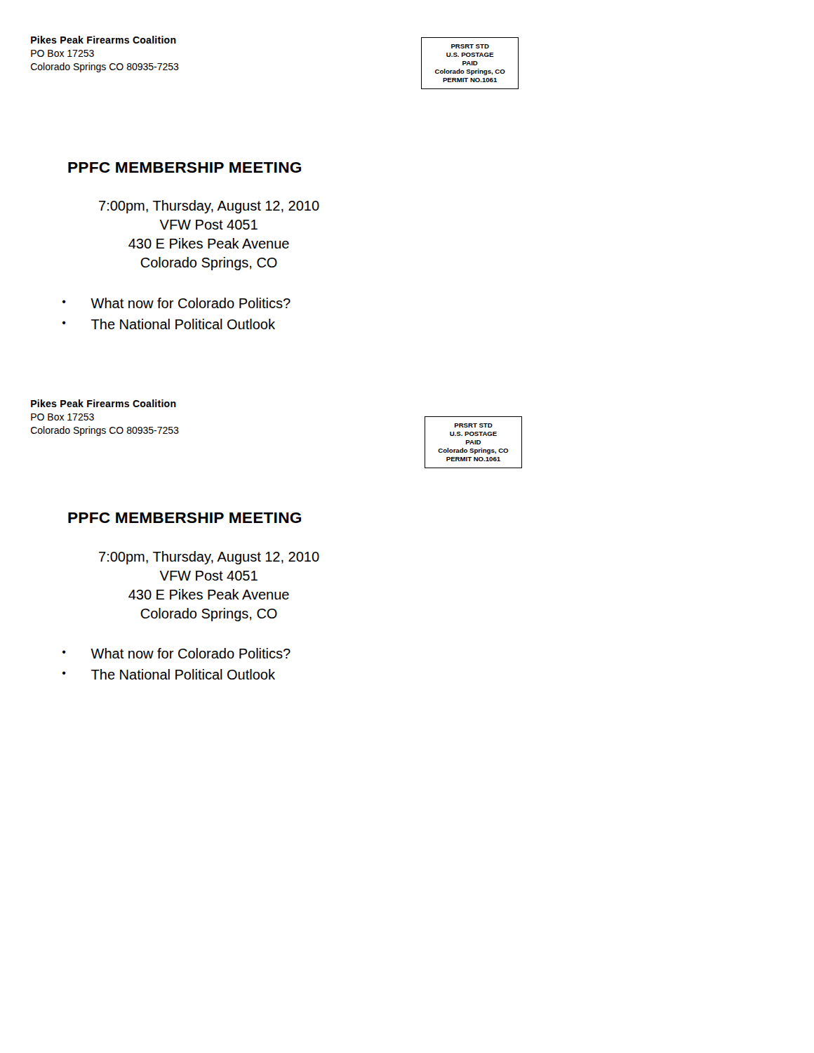Pikes Peak Firearms Coalition
PO Box 17253
Colorado Springs CO 80935-7253
PRSRT STD
U.S. POSTAGE
PAID
Colorado Springs, CO
PERMIT NO.1061
PPFC MEMBERSHIP MEETING
7:00pm, Thursday, August 12, 2010
VFW Post 4051
430 E Pikes Peak Avenue
Colorado Springs, CO
What now for Colorado Politics?
The National Political Outlook
Pikes Peak Firearms Coalition
PO Box 17253
Colorado Springs CO 80935-7253
PRSRT STD
U.S. POSTAGE
PAID
Colorado Springs, CO
PERMIT NO.1061
PPFC MEMBERSHIP MEETING
7:00pm, Thursday, August 12, 2010
VFW Post 4051
430 E Pikes Peak Avenue
Colorado Springs, CO
What now for Colorado Politics?
The National Political Outlook